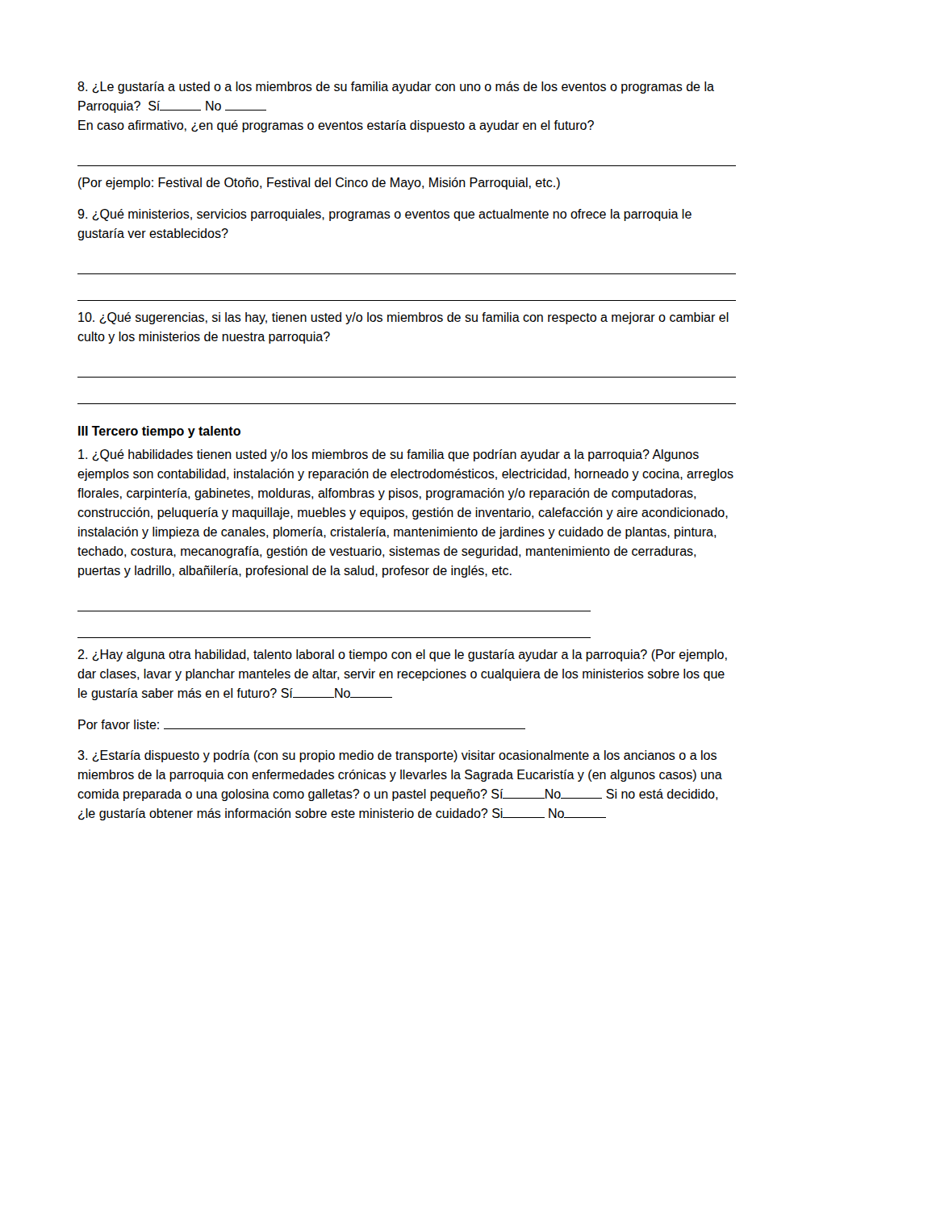8. ¿Le gustaría a usted o a los miembros de su familia ayudar con uno o más de los eventos o programas de la Parroquia? Sí No
En caso afirmativo, ¿en qué programas o eventos estaría dispuesto a ayudar en el futuro?
(Por ejemplo: Festival de Otoño, Festival del Cinco de Mayo, Misión Parroquial, etc.)
9. ¿Qué ministerios, servicios parroquiales, programas o eventos que actualmente no ofrece la parroquia le gustaría ver establecidos?
10. ¿Qué sugerencias, si las hay, tienen usted y/o los miembros de su familia con respecto a mejorar o cambiar el culto y los ministerios de nuestra parroquia?
III Tercero tiempo y talento
1. ¿Qué habilidades tienen usted y/o los miembros de su familia que podrían ayudar a la parroquia? Algunos ejemplos son contabilidad, instalación y reparación de electrodomésticos, electricidad, horneado y cocina, arreglos florales, carpintería, gabinetes, molduras, alfombras y pisos, programación y/o reparación de computadoras, construcción, peluquería y maquillaje, muebles y equipos, gestión de inventario, calefacción y aire acondicionado, instalación y limpieza de canales, plomería, cristalería, mantenimiento de jardines y cuidado de plantas, pintura, techado, costura, mecanografía, gestión de vestuario, sistemas de seguridad, mantenimiento de cerraduras, puertas y ladrillo, albañilería, profesional de la salud, profesor de inglés, etc.
2. ¿Hay alguna otra habilidad, talento laboral o tiempo con el que le gustaría ayudar a la parroquia? (Por ejemplo, dar clases, lavar y planchar manteles de altar, servir en recepciones o cualquiera de los ministerios sobre los que le gustaría saber más en el futuro? Sí No
Por favor liste:
3. ¿Estaría dispuesto y podría (con su propio medio de transporte) visitar ocasionalmente a los ancianos o a los miembros de la parroquia con enfermedades crónicas y llevarles la Sagrada Eucaristía y (en algunos casos) una comida preparada o una golosina como galletas? o un pastel pequeño? Sí No Si no está decidido, ¿le gustaría obtener más información sobre este ministerio de cuidado? Si No